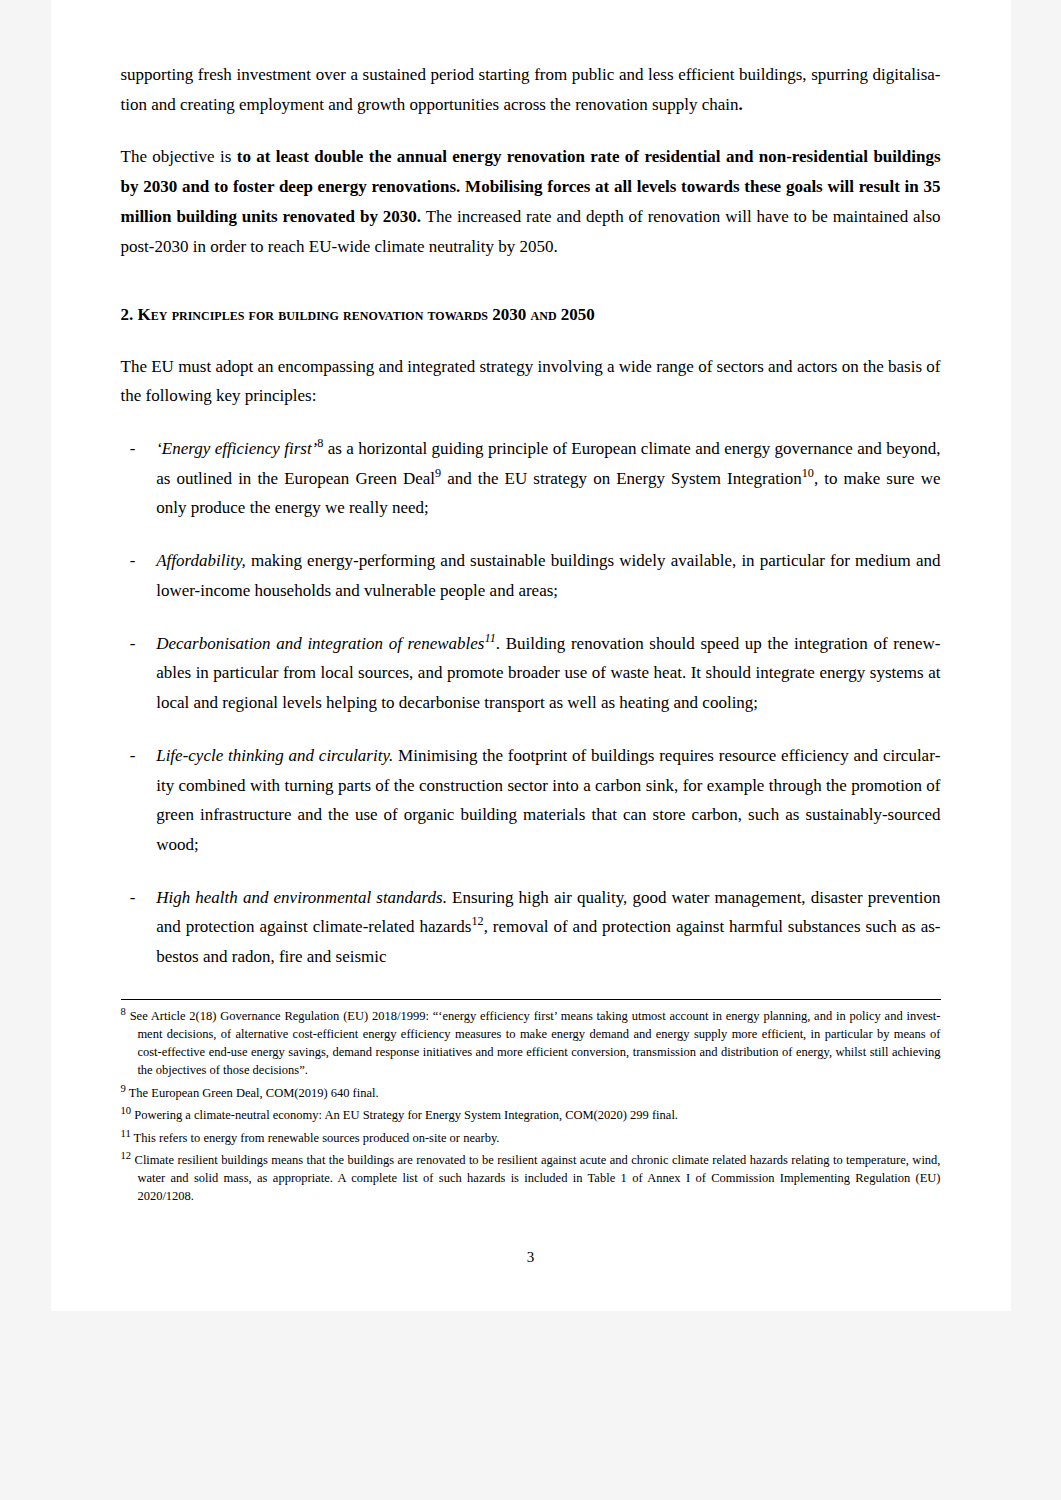supporting fresh investment over a sustained period starting from public and less efficient buildings, spurring digitalisation and creating employment and growth opportunities across the renovation supply chain.
The objective is to at least double the annual energy renovation rate of residential and non-residential buildings by 2030 and to foster deep energy renovations. Mobilising forces at all levels towards these goals will result in 35 million building units renovated by 2030. The increased rate and depth of renovation will have to be maintained also post-2030 in order to reach EU-wide climate neutrality by 2050.
2. Key principles for building renovation towards 2030 and 2050
The EU must adopt an encompassing and integrated strategy involving a wide range of sectors and actors on the basis of the following key principles:
‘Energy efficiency first’8 as a horizontal guiding principle of European climate and energy governance and beyond, as outlined in the European Green Deal9 and the EU strategy on Energy System Integration10, to make sure we only produce the energy we really need;
Affordability, making energy-performing and sustainable buildings widely available, in particular for medium and lower-income households and vulnerable people and areas;
Decarbonisation and integration of renewables11. Building renovation should speed up the integration of renewables in particular from local sources, and promote broader use of waste heat. It should integrate energy systems at local and regional levels helping to decarbonise transport as well as heating and cooling;
Life-cycle thinking and circularity. Minimising the footprint of buildings requires resource efficiency and circularity combined with turning parts of the construction sector into a carbon sink, for example through the promotion of green infrastructure and the use of organic building materials that can store carbon, such as sustainably-sourced wood;
High health and environmental standards. Ensuring high air quality, good water management, disaster prevention and protection against climate-related hazards12, removal of and protection against harmful substances such as asbestos and radon, fire and seismic
8 See Article 2(18) Governance Regulation (EU) 2018/1999: “‘energy efficiency first’ means taking utmost account in energy planning, and in policy and investment decisions, of alternative cost-efficient energy efficiency measures to make energy demand and energy supply more efficient, in particular by means of cost-effective end-use energy savings, demand response initiatives and more efficient conversion, transmission and distribution of energy, whilst still achieving the objectives of those decisions”.
9 The European Green Deal, COM(2019) 640 final.
10 Powering a climate-neutral economy: An EU Strategy for Energy System Integration, COM(2020) 299 final.
11 This refers to energy from renewable sources produced on-site or nearby.
12 Climate resilient buildings means that the buildings are renovated to be resilient against acute and chronic climate related hazards relating to temperature, wind, water and solid mass, as appropriate. A complete list of such hazards is included in Table 1 of Annex I of Commission Implementing Regulation (EU) 2020/1208.
3